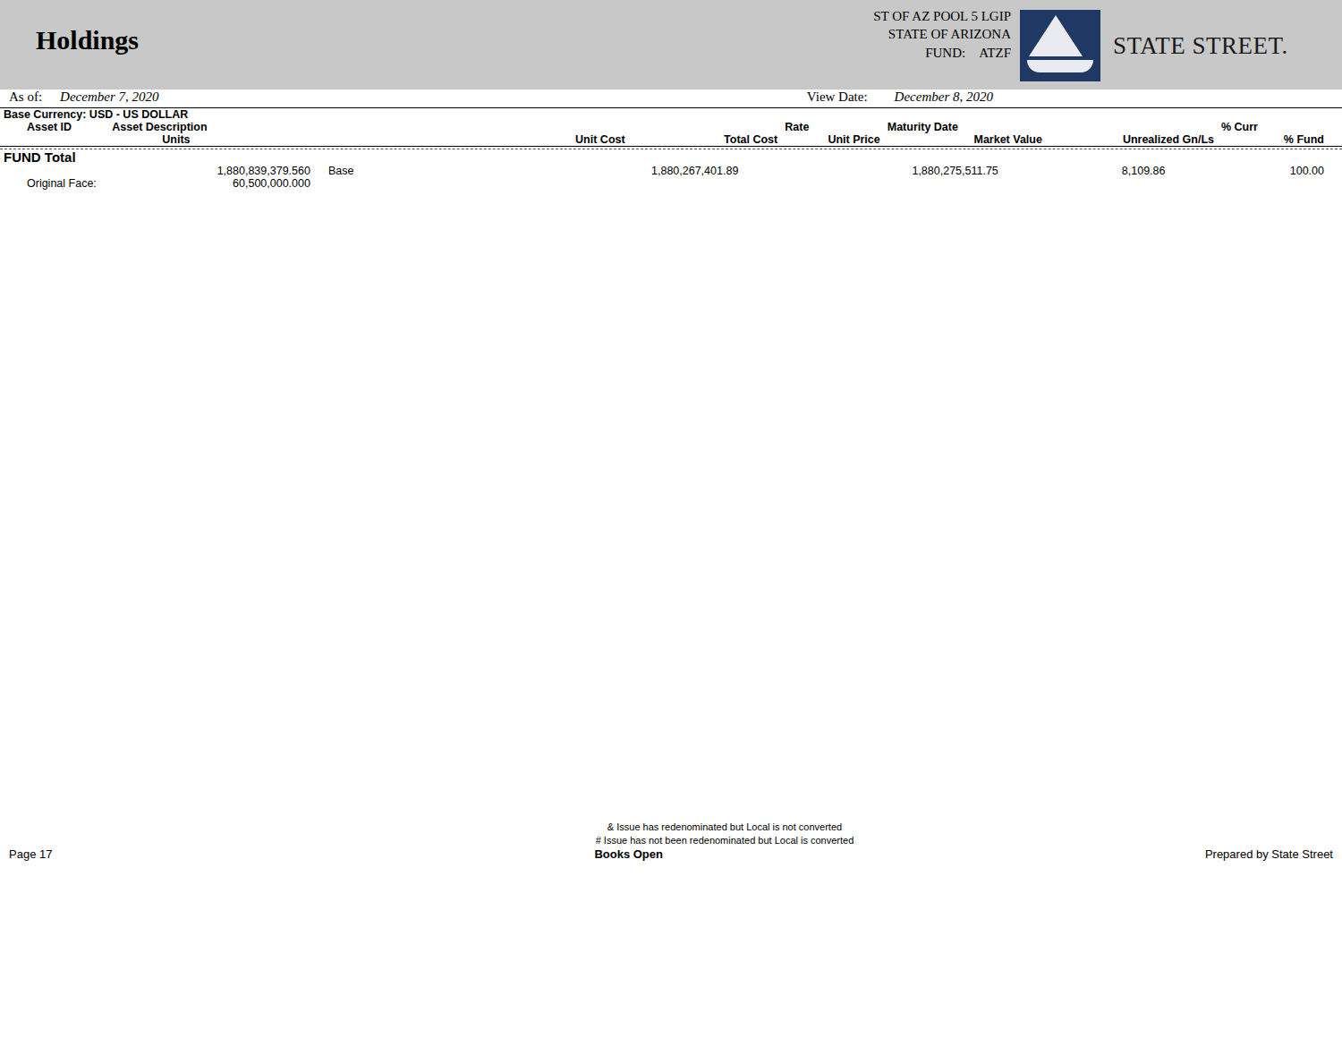Holdings
ST OF AZ POOL 5 LGIP
STATE OF ARIZONA
FUND: ATZF
STATE STREET.
As of: December 7, 2020 View Date:December 8, 2020
| Base Currency: USD - US DOLLAR |
| Asset ID | Asset Description | | | | Rate | Maturity Date | | % Curr |
| | Units | | Unit Cost | Total Cost | Unit Price | Market Value | Unrealized Gn/Ls | % Fund |
| FUND Total |
| | 1,880,839,379.560 | Base | | 1,880,267,401.89 | | 1,880,275,511.75 | 8,109.86 | 100.00 |
| Original Face: | 60,500,000.000 | | | | | | | |
& Issue has redenominated but Local is not converted
# Issue has not been redenominated but Local is converted
Page 17
Books Open
Prepared by State Street